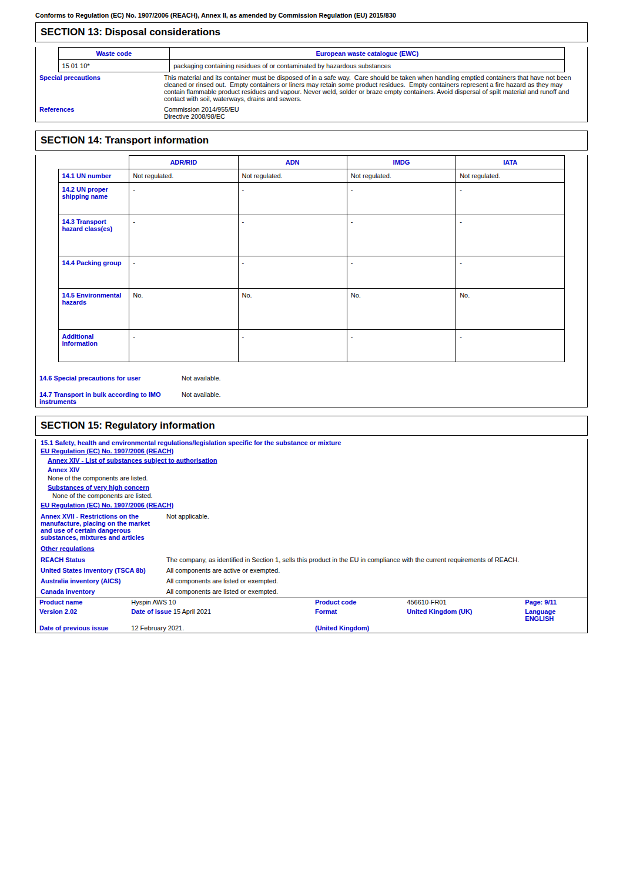Conforms to Regulation (EC) No. 1907/2006 (REACH), Annex II, as amended by Commission Regulation (EU) 2015/830
SECTION 13: Disposal considerations
| Waste code | European waste catalogue (EWC) |
| --- | --- |
| 15 01 10* | packaging containing residues of or contaminated by hazardous substances |
| Special precautions | This material and its container must be disposed of in a safe way. Care should be taken when handling emptied containers that have not been cleaned or rinsed out. Empty containers or liners may retain some product residues. Empty containers represent a fire hazard as they may contain flammable product residues and vapour. Never weld, solder or braze empty containers. Avoid dispersal of spilt material and runoff and contact with soil, waterways, drains and sewers. |
| References | Commission 2014/955/EU Directive 2008/98/EC |
SECTION 14: Transport information
| | ADR/RID | ADN | IMDG | IATA |
| --- | --- | --- | --- | --- |
| 14.1 UN number | Not regulated. | Not regulated. | Not regulated. | Not regulated. |
| 14.2 UN proper shipping name | - | - | - | - |
| 14.3 Transport hazard class(es) | - | - | - | - |
| 14.4 Packing group | - | - | - | - |
| 14.5 Environmental hazards | No. | No. | No. | No. |
| Additional information | - | - | - | - |
| 14.6 Special precautions for user | Not available. |
| 14.7 Transport in bulk according to IMO instruments | Not available. |
SECTION 15: Regulatory information
15.1 Safety, health and environmental regulations/legislation specific for the substance or mixture
EU Regulation (EC) No. 1907/2006 (REACH)
Annex XIV - List of substances subject to authorisation
Annex XIV
None of the components are listed.
Substances of very high concern
None of the components are listed.
EU Regulation (EC) No. 1907/2006 (REACH)
| Annex XVII - Restrictions on the manufacture, placing on the market and use of certain dangerous substances, mixtures and articles | Not applicable. |
Other regulations
| REACH Status | The company, as identified in Section 1, sells this product in the EU in compliance with the current requirements of REACH. |
| United States inventory (TSCA 8b) | All components are active or exempted. |
| Australia inventory (AICS) | All components are listed or exempted. |
| Canada inventory | All components are listed or exempted. |
| Product name | Hyspin AWS 10 | Product code | 456610-FR01 | Page: 9/11 |
| Version 2.02 | Date of issue 15 April 2021 | Format | United Kingdom (UK) | Language ENGLISH |
| Date of previous issue | 12 February 2021. | (United Kingdom) | |